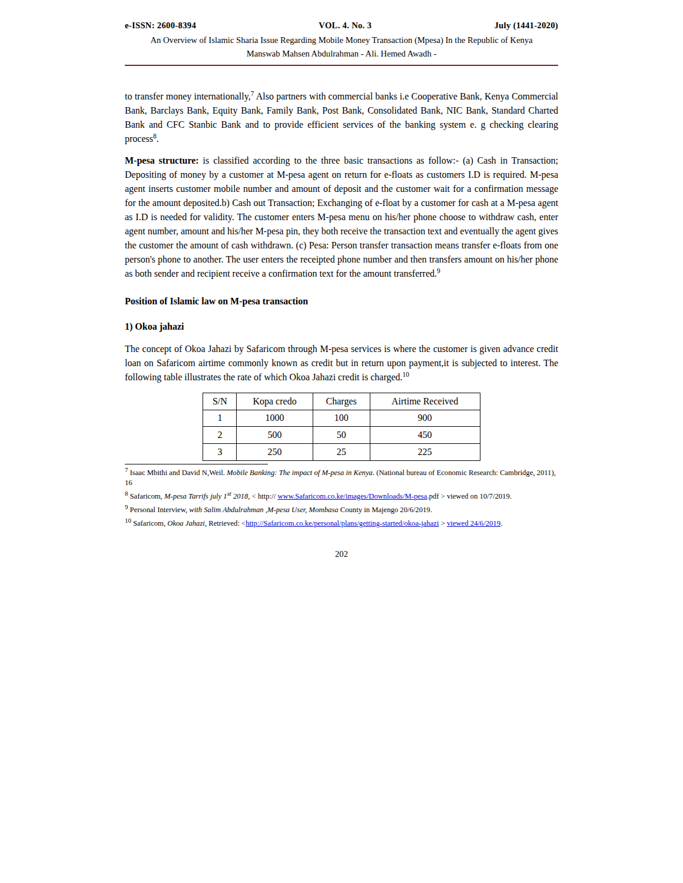e-ISSN: 2600-8394 VOL. 4. No. 3 July (1441-2020)
An Overview of Islamic Sharia Issue Regarding Mobile Money Transaction (Mpesa) In the Republic of Kenya
Manswab Mahsen Abdulrahman - Ali. Hemed Awadh -
to transfer money internationally,7 Also partners with commercial banks i.e Cooperative Bank, Kenya Commercial Bank, Barclays Bank, Equity Bank, Family Bank, Post Bank, Consolidated Bank, NIC Bank, Standard Charted Bank and CFC Stanbic Bank and to provide efficient services of the banking system e. g checking clearing process8.
M-pesa structure: is classified according to the three basic transactions as follow:- (a) Cash in Transaction; Depositing of money by a customer at M-pesa agent on return for e-floats as customers I.D is required. M-pesa agent inserts customer mobile number and amount of deposit and the customer wait for a confirmation message for the amount deposited.b) Cash out Transaction; Exchanging of e-float by a customer for cash at a M-pesa agent as I.D is needed for validity. The customer enters M-pesa menu on his/her phone choose to withdraw cash, enter agent number, amount and his/her M-pesa pin, they both receive the transaction text and eventually the agent gives the customer the amount of cash withdrawn. (c) Pesa: Person transfer transaction means transfer e-floats from one person's phone to another. The user enters the receipted phone number and then transfers amount on his/her phone as both sender and recipient receive a confirmation text for the amount transferred.9
Position of Islamic law on M-pesa transaction
1) Okoa jahazi
The concept of Okoa Jahazi by Safaricom through M-pesa services is where the customer is given advance credit loan on Safaricom airtime commonly known as credit but in return upon payment,it is subjected to interest. The following table illustrates the rate of which Okoa Jahazi credit is charged.10
| S/N | Kopa credo | Charges | Airtime Received |
| --- | --- | --- | --- |
| 1 | 1000 | 100 | 900 |
| 2 | 500 | 50 | 450 |
| 3 | 250 | 25 | 225 |
7 Isaac Mbithi and David N,Weil. Mobile Banking: The impact of M-pesa in Kenya. (National bureau of Economic Research: Cambridge, 2011), 16
8 Safaricom, M-pesa Tarrifs july 1st 2018, < http:// www.Safaricom.co.ke/images/Downloads/M-pesa.pdf > viewed on 10/7/2019.
9 Personal Interview, with Salim Abdulrahman ,M-pesa User, Mombasa County in Majengo 20/6/2019.
10 Safaricom, Okoa Jahazi, Retrieved: <http://Safaricom.co.ke/personal/plans/getting-started/okoa-jahazi > viewed 24/6/2019.
202